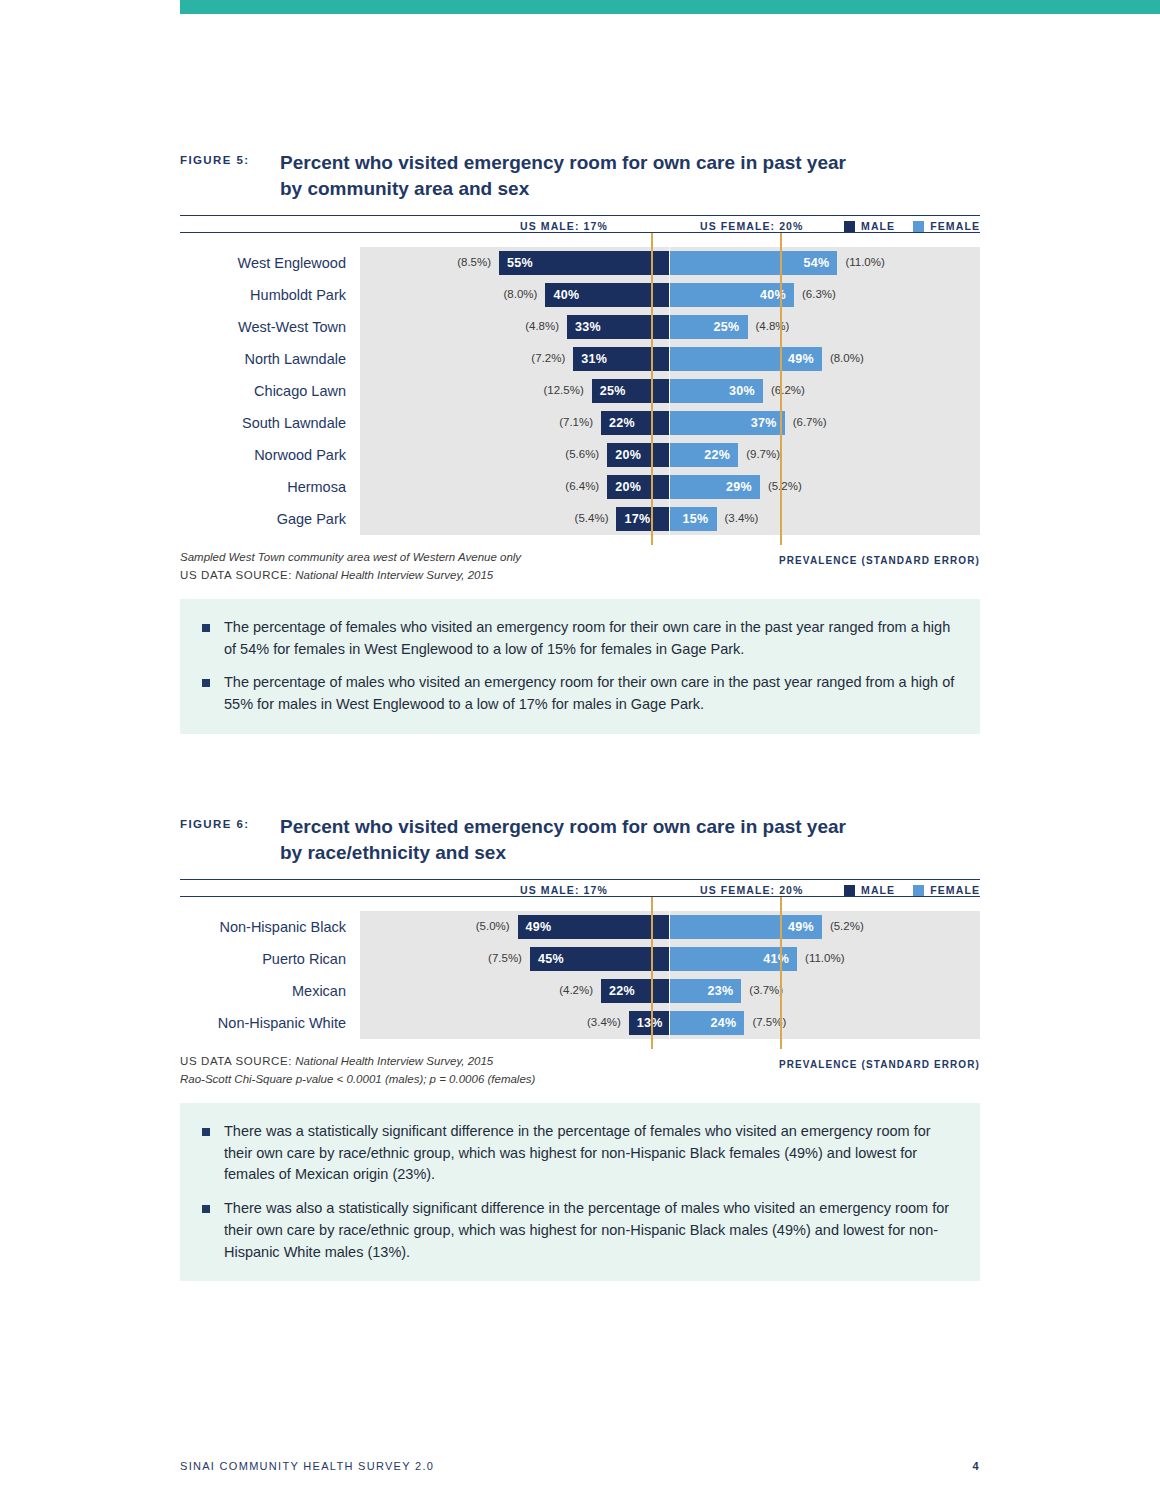Figure 5:
Percent who visited emergency room for own care in past year
by community area and sex
US MALE: 17% US FEMALE: 20% MALE FEMALE
West Englewood
55%
(8.5%)
54%
(11.0%)
Humboldt Park
40%
(8.0%)
40%
(6.3%)
West-West Town
33%
(4.8%)
25%
(4.8%)
North Lawndale
31%
(7.2%)
49%
(8.0%)
Chicago Lawn
25%
(12.5%)
30%
(6.2%)
South Lawndale
22%
(7.1%)
37%
(6.7%)
Norwood Park
20%
(5.6%)
22%
(9.7%)
Hermosa
20%
(6.4%)
29%
(5.2%)
Gage Park
17%
(5.4%)
15%
(3.4%)
Sampled West Town community area west of Western Avenue only
US DATA SOURCE: National Health Interview Survey, 2015
Prevalence (Standard Error)
The percentage of females who visited an emergency room for their own care in the past year ranged from a high of 54% for females in West Englewood to a low of 15% for females in Gage Park.
The percentage of males who visited an emergency room for their own care in the past year ranged from a high of 55% for males in West Englewood to a low of 17% for males in Gage Park.
Figure 6:
Percent who visited emergency room for own care in past year
by race/ethnicity and sex
US MALE: 17% US FEMALE: 20% MALE FEMALE
Non-Hispanic Black
49%
(5.0%)
49%
(5.2%)
Puerto Rican
45%
(7.5%)
41%
(11.0%)
Mexican
22%
(4.2%)
23%
(3.7%)
Non-Hispanic White
13%
(3.4%)
24%
(7.5%)
US DATA SOURCE: National Health Interview Survey, 2015
Rao-Scott Chi-Square p-value < 0.0001 (males); p = 0.0006 (females)
Prevalence (Standard Error)
There was a statistically significant difference in the percentage of females who visited an emergency room for their own care by race/ethnic group, which was highest for non-Hispanic Black females (49%) and lowest for females of Mexican origin (23%).
There was also a statistically significant difference in the percentage of males who visited an emergency room for their own care by race/ethnic group, which was highest for non-Hispanic Black males (49%) and lowest for non-Hispanic White males (13%).
Sinai Community Health Survey 2.0 4